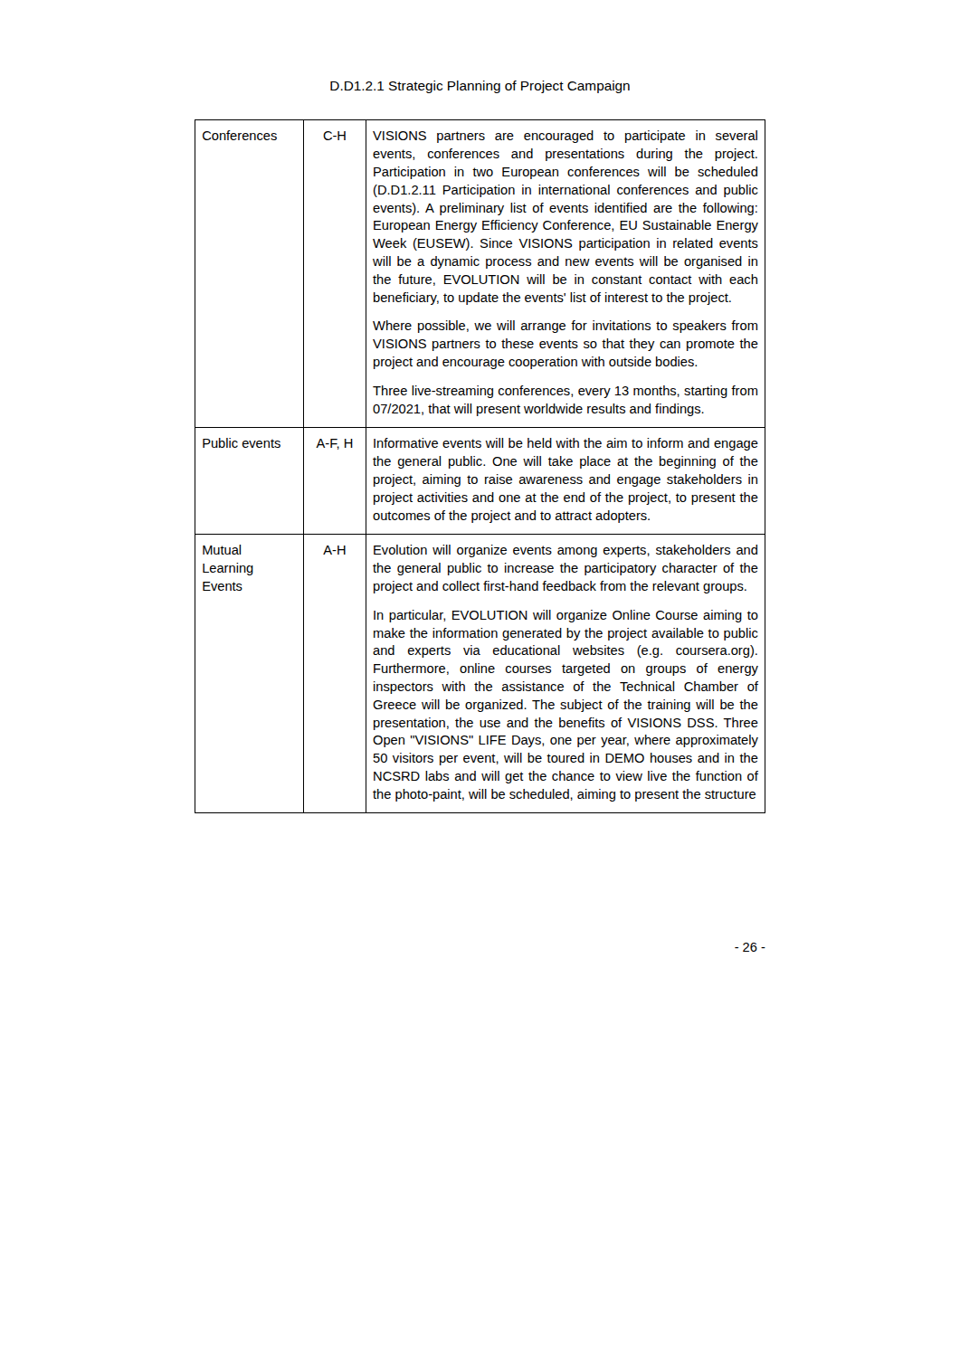D.D1.2.1 Strategic Planning of Project Campaign
| Conferences | C-H | VISIONS partners are encouraged to participate in several events, conferences and presentations during the project. Participation in two European conferences will be scheduled (D.D1.2.11 Participation in international conferences and public events). A preliminary list of events identified are the following: European Energy Efficiency Conference, EU Sustainable Energy Week (EUSEW). Since VISIONS participation in related events will be a dynamic process and new events will be organised in the future, EVOLUTION will be in constant contact with each beneficiary, to update the events' list of interest to the project. Where possible, we will arrange for invitations to speakers from VISIONS partners to these events so that they can promote the project and encourage cooperation with outside bodies. Three live-streaming conferences, every 13 months, starting from 07/2021, that will present worldwide results and findings. |
| Public events | A-F, H | Informative events will be held with the aim to inform and engage the general public. One will take place at the beginning of the project, aiming to raise awareness and engage stakeholders in project activities and one at the end of the project, to present the outcomes of the project and to attract adopters. |
| Mutual Learning Events | A-H | Evolution will organize events among experts, stakeholders and the general public to increase the participatory character of the project and collect first-hand feedback from the relevant groups. In particular, EVOLUTION will organize Online Course aiming to make the information generated by the project available to public and experts via educational websites (e.g. coursera.org). Furthermore, online courses targeted on groups of energy inspectors with the assistance of the Technical Chamber of Greece will be organized. The subject of the training will be the presentation, the use and the benefits of VISIONS DSS. Three Open "VISIONS" LIFE Days, one per year, where approximately 50 visitors per event, will be toured in DEMO houses and in the NCSRD labs and will get the chance to view live the function of the photo-paint, will be scheduled, aiming to present the structure |
- 26 -